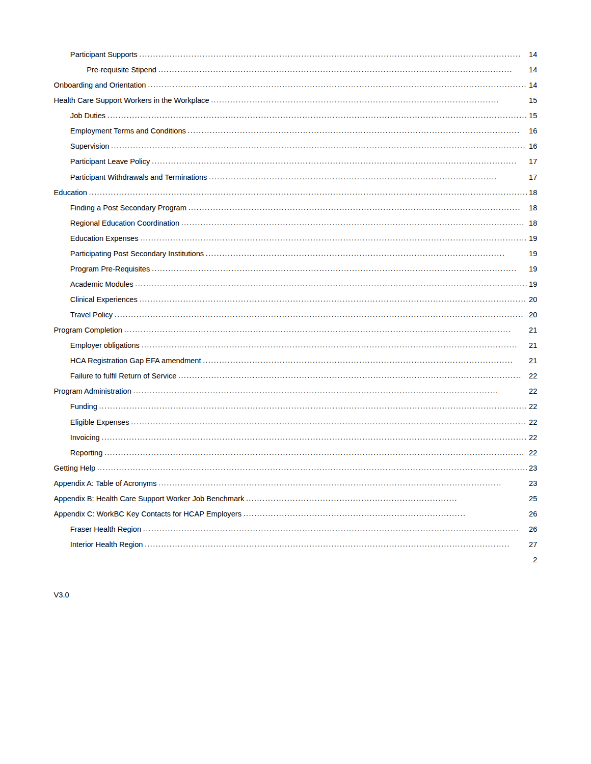Participant Supports ........................................................................................................................................... 14
Pre-requisite Stipend ................................................................................................................................. 14
Onboarding and Orientation ................................................................................................................................................. 14
Health Care Support Workers in the Workplace ......................................................................................................... 15
Job Duties ......................................................................................................................................................... 15
Employment Terms and Conditions ......................................................................................................................... 16
Supervision ....................................................................................................................................................... 16
Participant Leave Policy ..................................................................................................................................... 17
Participant Withdrawals and Terminations ......................................................................................................... 17
Education ................................................................................................................................................................. 18
Finding a Post Secondary Program ......................................................................................................................... 18
Regional Education Coordination ............................................................................................................................. 18
Education Expenses ............................................................................................................................................. 19
Participating Post Secondary Institutions ............................................................................................................. 19
Program Pre-Requisites ..................................................................................................................................... 19
Academic Modules ............................................................................................................................................... 19
Clinical Experiences ............................................................................................................................................. 20
Travel Policy ..................................................................................................................................................... 20
Program Completion ............................................................................................................................................. 21
Employer obligations ......................................................................................................................................... 21
HCA Registration Gap EFA amendment ................................................................................................................. 21
Failure to fulfil Return of Service ............................................................................................................................. 22
Program Administration ..................................................................................................................................... 22
Funding ............................................................................................................................................................. 22
Eligible Expenses ................................................................................................................................................. 22
Invoicing ........................................................................................................................................................... 22
Reporting ......................................................................................................................................................... 22
Getting Help ............................................................................................................................................................. 23
Appendix A: Table of Acronyms ............................................................................................................................. 23
Appendix B: Health Care Support Worker Job Benchmark ............................................................................. 25
Appendix C: WorkBC Key Contacts for HCAP Employers ................................................................................. 26
Fraser Health Region ......................................................................................................................................... 26
Interior Health Region ..................................................................................................................................... 27
2
V3.0